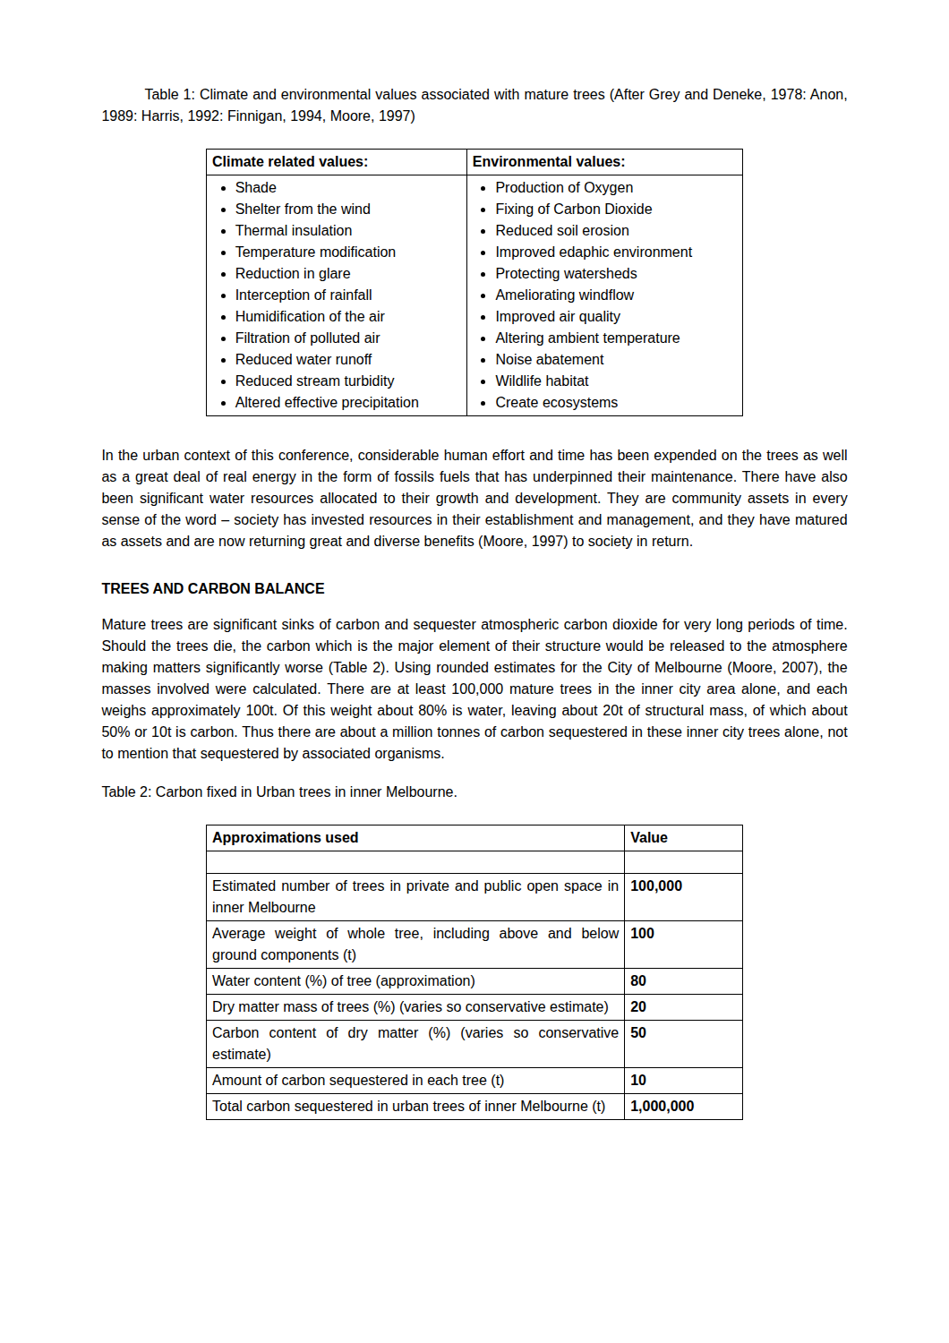Table 1: Climate and environmental values associated with mature trees (After Grey and Deneke, 1978: Anon, 1989: Harris, 1992: Finnigan, 1994, Moore, 1997)
| Climate related values: | Environmental values: |
| --- | --- |
| Shade Shelter from the wind Thermal insulation Temperature modification Reduction in glare Interception of rainfall Humidification of the air Filtration of polluted air Reduced water runoff Reduced stream turbidity Altered effective precipitation | Production of Oxygen Fixing of Carbon Dioxide Reduced soil erosion Improved edaphic environment Protecting watersheds Ameliorating windflow Improved air quality Altering ambient temperature Noise abatement Wildlife habitat Create ecosystems |
In the urban context of this conference, considerable human effort and time has been expended on the trees as well as a great deal of real energy in the form of fossils fuels that has underpinned their maintenance. There have also been significant water resources allocated to their growth and development. They are community assets in every sense of the word – society has invested resources in their establishment and management, and they have matured as assets and are now returning great and diverse benefits (Moore, 1997) to society in return.
TREES AND CARBON BALANCE
Mature trees are significant sinks of carbon and sequester atmospheric carbon dioxide for very long periods of time. Should the trees die, the carbon which is the major element of their structure would be released to the atmosphere making matters significantly worse (Table 2). Using rounded estimates for the City of Melbourne (Moore, 2007), the masses involved were calculated. There are at least 100,000 mature trees in the inner city area alone, and each weighs approximately 100t. Of this weight about 80% is water, leaving about 20t of structural mass, of which about 50% or 10t is carbon. Thus there are about a million tonnes of carbon sequestered in these inner city trees alone, not to mention that sequestered by associated organisms.
Table 2: Carbon fixed in Urban trees in inner Melbourne.
| Approximations used | Value |
| --- | --- |
| Estimated number of trees in private and public open space in inner Melbourne | 100,000 |
| Average weight of whole tree, including above and below ground components (t) | 100 |
| Water content (%) of tree (approximation) | 80 |
| Dry matter mass of trees (%) (varies so conservative estimate) | 20 |
| Carbon content of dry matter (%) (varies so conservative estimate) | 50 |
| Amount of carbon sequestered in each tree (t) | 10 |
| Total carbon sequestered in urban trees of inner Melbourne (t) | 1,000,000 |